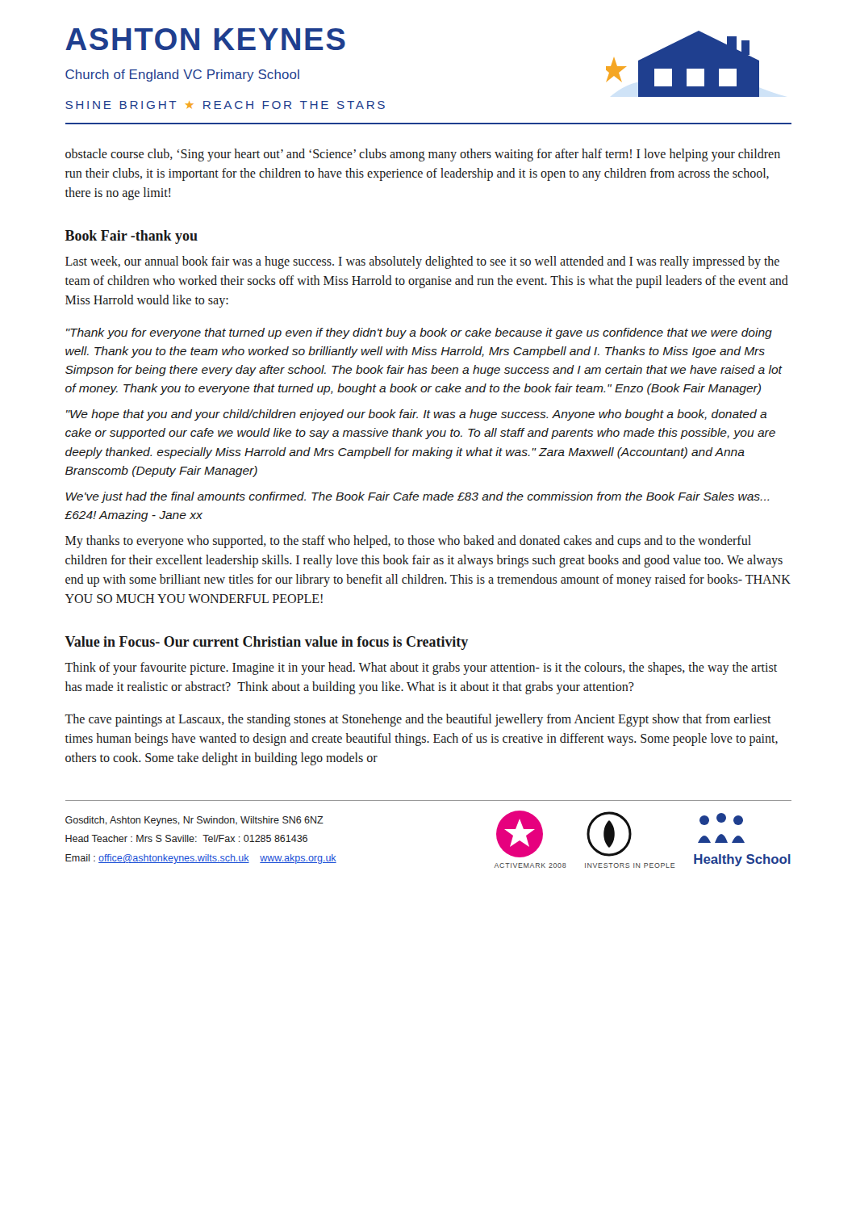ASHTON KEYNES
Church of England VC Primary School
SHINE BRIGHT ★ REACH FOR THE STARS
obstacle course club, ‘Sing your heart out’ and ‘Science’ clubs among many others waiting for after half term! I love helping your children run their clubs, it is important for the children to have this experience of leadership and it is open to any children from across the school, there is no age limit!
Book Fair -thank you
Last week, our annual book fair was a huge success. I was absolutely delighted to see it so well attended and I was really impressed by the team of children who worked their socks off with Miss Harrold to organise and run the event. This is what the pupil leaders of the event and Miss Harrold would like to say:
"Thank you for everyone that turned up even if they didn't buy a book or cake because it gave us confidence that we were doing well. Thank you to the team who worked so brilliantly well with Miss Harrold, Mrs Campbell and I. Thanks to Miss Igoe and Mrs Simpson for being there every day after school. The book fair has been a huge success and I am certain that we have raised a lot of money. Thank you to everyone that turned up, bought a book or cake and to the book fair team." Enzo (Book Fair Manager)
"We hope that you and your child/children enjoyed our book fair. It was a huge success. Anyone who bought a book, donated a cake or supported our cafe we would like to say a massive thank you to. To all staff and parents who made this possible, you are deeply thanked. especially Miss Harrold and Mrs Campbell for making it what it was." Zara Maxwell (Accountant) and Anna Branscomb (Deputy Fair Manager)
We've just had the final amounts confirmed. The Book Fair Cafe made £83 and the commission from the Book Fair Sales was...£624! Amazing - Jane xx
My thanks to everyone who supported, to the staff who helped, to those who baked and donated cakes and cups and to the wonderful children for their excellent leadership skills. I really love this book fair as it always brings such great books and good value too. We always end up with some brilliant new titles for our library to benefit all children. This is a tremendous amount of money raised for books- THANK YOU SO MUCH YOU WONDERFUL PEOPLE!
Value in Focus- Our current Christian value in focus is Creativity
Think of your favourite picture. Imagine it in your head. What about it grabs your attention- is it the colours, the shapes, the way the artist has made it realistic or abstract? Think about a building you like. What is it about it that grabs your attention?
The cave paintings at Lascaux, the standing stones at Stonehenge and the beautiful jewellery from Ancient Egypt show that from earliest times human beings have wanted to design and create beautiful things. Each of us is creative in different ways. Some people love to paint, others to cook. Some take delight in building lego models or
Gosditch, Ashton Keynes, Nr Swindon, Wiltshire SN6 6NZ
Head Teacher : Mrs S Saville: Tel/Fax : 01285 861436
Email : office@ashtonkeynes.wilts.sch.uk www.akps.org.uk
ACTIVEMARK 2008
INVESTORS IN PEOPLE
Healthy School